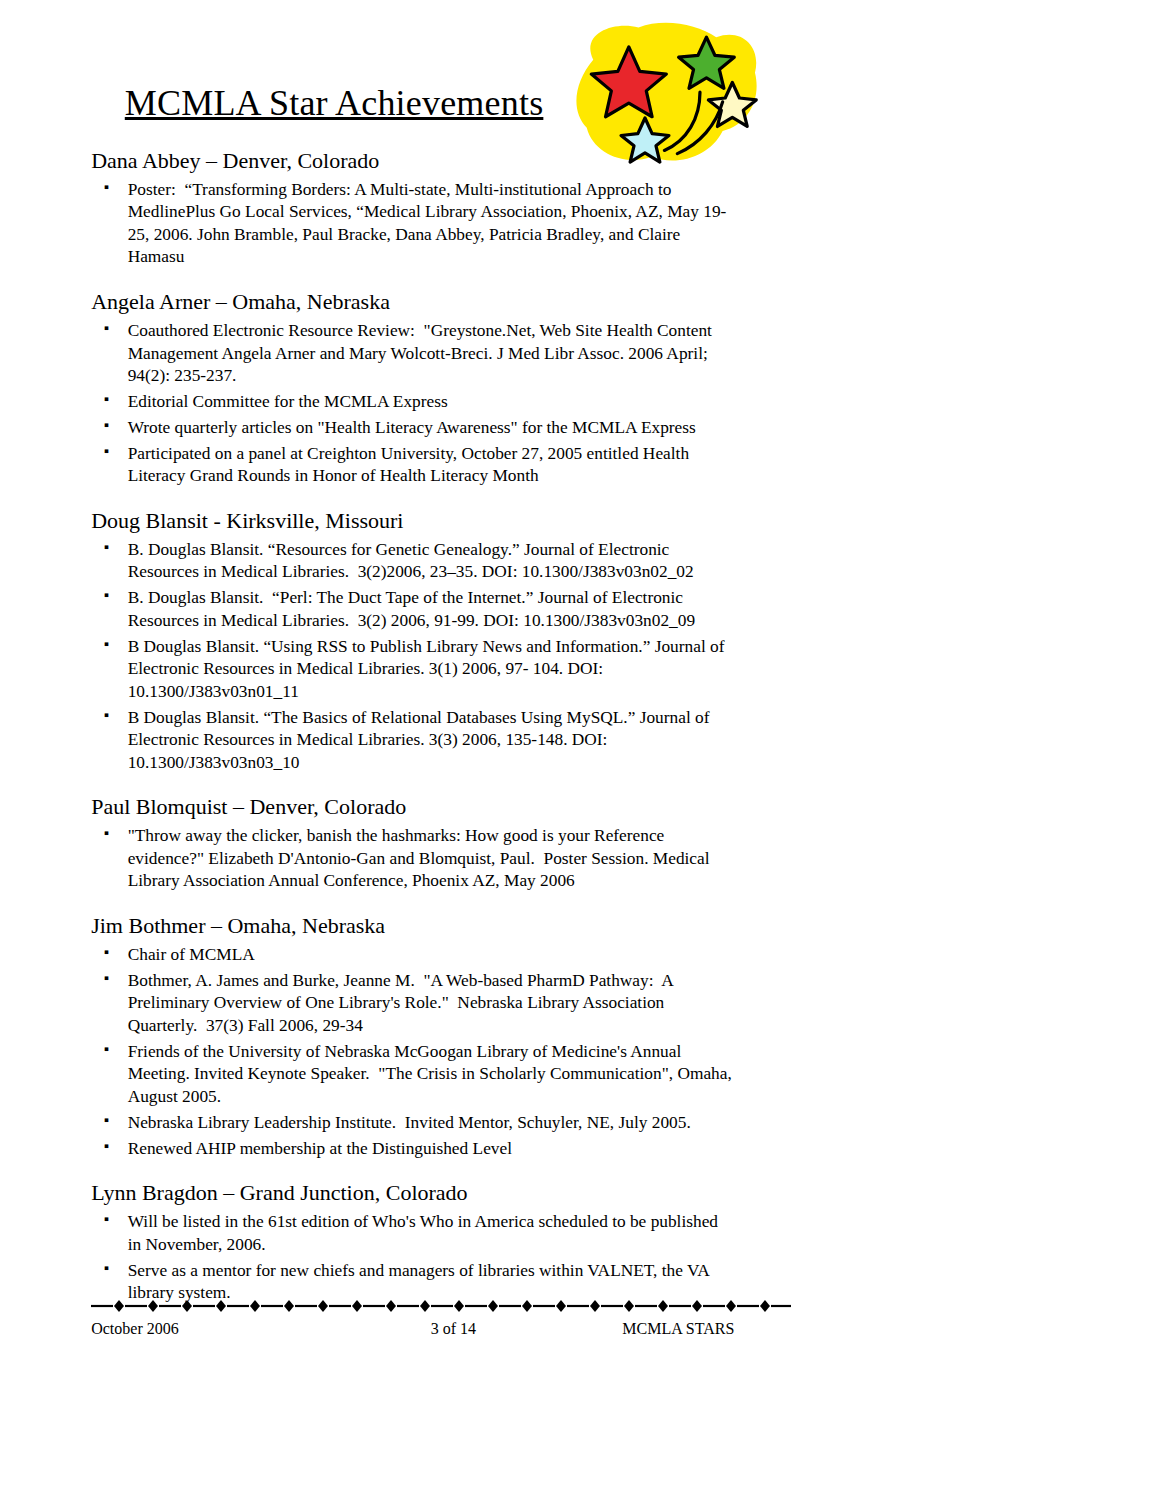MCMLA Star Achievements
Dana Abbey – Denver, Colorado
Poster: “Transforming Borders: A Multi-state, Multi-institutional Approach to MedlinePlus Go Local Services, “Medical Library Association, Phoenix, AZ, May 19-25, 2006. John Bramble, Paul Bracke, Dana Abbey, Patricia Bradley, and Claire Hamasu
Angela Arner – Omaha, Nebraska
Coauthored Electronic Resource Review: "Greystone.Net, Web Site Health Content Management Angela Arner and Mary Wolcott-Breci. J Med Libr Assoc. 2006 April; 94(2): 235-237.
Editorial Committee for the MCMLA Express
Wrote quarterly articles on "Health Literacy Awareness" for the MCMLA Express
Participated on a panel at Creighton University, October 27, 2005 entitled Health Literacy Grand Rounds in Honor of Health Literacy Month
Doug Blansit - Kirksville, Missouri
B. Douglas Blansit. “Resources for Genetic Genealogy.” Journal of Electronic Resources in Medical Libraries. 3(2)2006, 23–35. DOI: 10.1300/J383v03n02_02
B. Douglas Blansit. “Perl: The Duct Tape of the Internet.” Journal of Electronic Resources in Medical Libraries. 3(2) 2006, 91-99. DOI: 10.1300/J383v03n02_09
B Douglas Blansit. “Using RSS to Publish Library News and Information.” Journal of Electronic Resources in Medical Libraries. 3(1) 2006, 97- 104. DOI: 10.1300/J383v03n01_11
B Douglas Blansit. “The Basics of Relational Databases Using MySQL.” Journal of Electronic Resources in Medical Libraries. 3(3) 2006, 135-148. DOI: 10.1300/J383v03n03_10
Paul Blomquist – Denver, Colorado
"Throw away the clicker, banish the hashmarks: How good is your Reference evidence?" Elizabeth D'Antonio-Gan and Blomquist, Paul. Poster Session. Medical Library Association Annual Conference, Phoenix AZ, May 2006
Jim Bothmer – Omaha, Nebraska
Chair of MCMLA
Bothmer, A. James and Burke, Jeanne M. "A Web-based PharmD Pathway: A Preliminary Overview of One Library's Role." Nebraska Library Association Quarterly. 37(3) Fall 2006, 29-34
Friends of the University of Nebraska McGoogan Library of Medicine's Annual Meeting. Invited Keynote Speaker. "The Crisis in Scholarly Communication", Omaha, August 2005.
Nebraska Library Leadership Institute. Invited Mentor, Schuyler, NE, July 2005.
Renewed AHIP membership at the Distinguished Level
Lynn Bragdon – Grand Junction, Colorado
Will be listed in the 61st edition of Who's Who in America scheduled to be published in November, 2006.
Serve as a mentor for new chiefs and managers of libraries within VALNET, the VA library system.
October 2006 3 of 14 MCMLA STARS